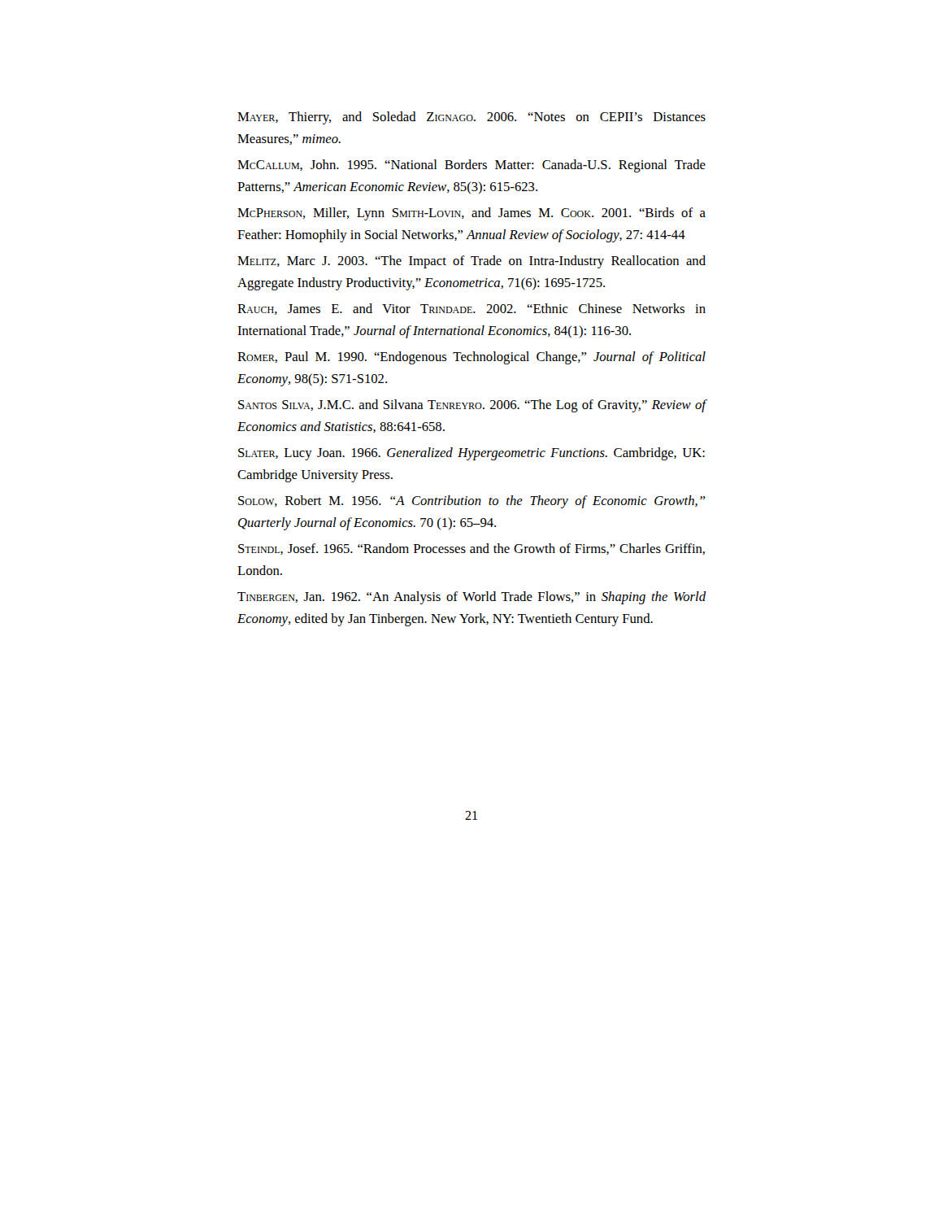Mayer, Thierry, and Soledad Zignago. 2006. “Notes on CEPII’s Distances Measures,” mimeo.
McCallum, John. 1995. “National Borders Matter: Canada-U.S. Regional Trade Patterns,” American Economic Review, 85(3): 615-623.
McPherson, Miller, Lynn Smith-Lovin, and James M. Cook. 2001. “Birds of a Feather: Homophily in Social Networks,” Annual Review of Sociology, 27: 414-44
Melitz, Marc J. 2003. “The Impact of Trade on Intra-Industry Reallocation and Aggregate Industry Productivity,” Econometrica, 71(6): 1695-1725.
Rauch, James E. and Vitor Trindade. 2002. “Ethnic Chinese Networks in International Trade,” Journal of International Economics, 84(1): 116-30.
Romer, Paul M. 1990. “Endogenous Technological Change,” Journal of Political Economy, 98(5): S71-S102.
Santos Silva, J.M.C. and Silvana Tenreyro. 2006. “The Log of Gravity,” Review of Economics and Statistics, 88:641-658.
Slater, Lucy Joan. 1966. Generalized Hypergeometric Functions. Cambridge, UK: Cambridge University Press.
Solow, Robert M. 1956. “A Contribution to the Theory of Economic Growth,” Quarterly Journal of Economics. 70 (1): 65–94.
Steindl, Josef. 1965. “Random Processes and the Growth of Firms,” Charles Griffin, London.
Tinbergen, Jan. 1962. “An Analysis of World Trade Flows,” in Shaping the World Economy, edited by Jan Tinbergen. New York, NY: Twentieth Century Fund.
21